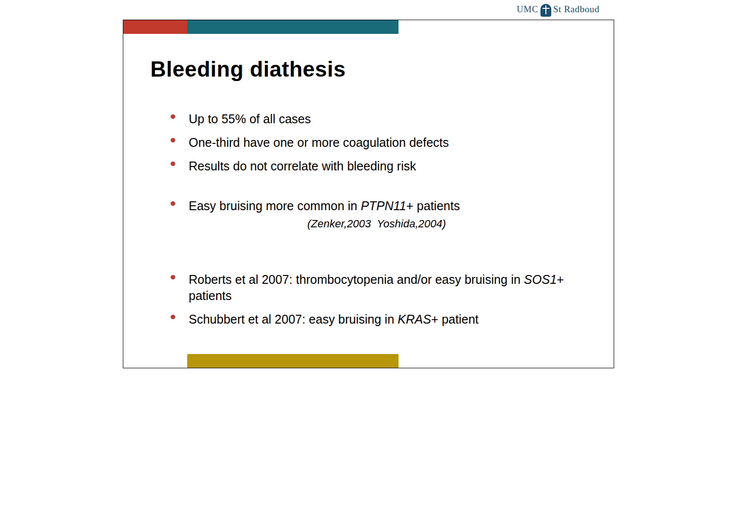UMC St Radboud
Bleeding diathesis
Up to 55% of all cases
One-third have one or more coagulation defects
Results do not correlate with bleeding risk
Easy bruising more common in PTPN11+ patients (Zenker,2003 Yoshida,2004)
Roberts et al 2007: thrombocytopenia and/or easy bruising in SOS1+ patients
Schubbert et al 2007: easy bruising in KRAS+ patient